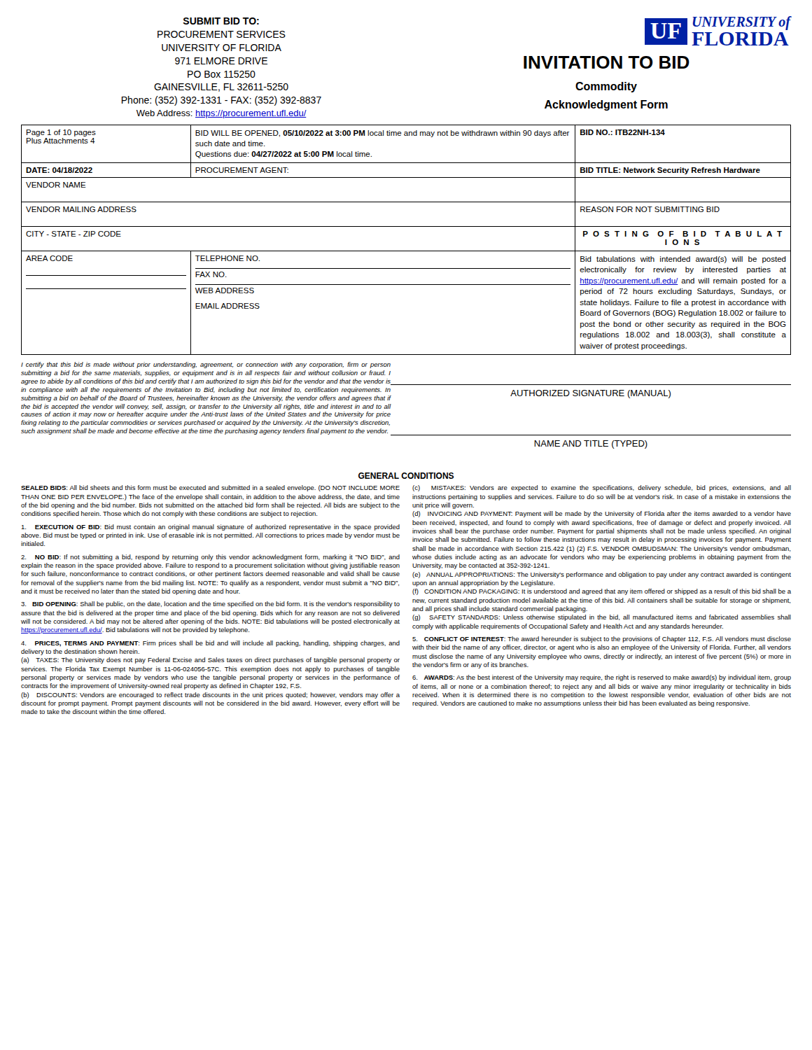| SUBMIT BID TO: PROCUREMENT SERVICES UNIVERSITY OF FLORIDA 971 ELMORE DRIVE PO Box 115250 GAINESVILLE, FL 32611-5250 Phone: (352) 392-1331 - FAX: (352) 392-8837 Web Address: https://procurement.ufl.edu/ | UF UNIVERSITY of FLORIDA INVITATION TO BID Commodity Acknowledgment Form |
| Page 1 of 10 pages Plus Attachments 4 | BID WILL BE OPENED, 05/10/2022 at 3:00 PM local time and may not be withdrawn within 90 days after such date and time. Questions due: 04/27/2022 at 5:00 PM local time. | BID NO.: ITB22NH-134 |
| DATE: 04/18/2022 | PROCUREMENT AGENT: | BID TITLE: Network Security Refresh Hardware |
| VENDOR NAME | |
| VENDOR MAILING ADDRESS | REASON FOR NOT SUBMITTING BID |
| CITY - STATE - ZIP CODE | P O S T I N G O F B I D T A B U L A T I O N S |
| AREA CODE | TELEPHONE NO. FAX NO. WEB ADDRESS EMAIL ADDRESS | Bid tabulations with intended award(s) will be posted electronically for review by interested parties at https://procurement.ufl.edu/ and will remain posted for a period of 72 hours excluding Saturdays, Sundays, or state holidays. Failure to file a protest in accordance with Board of Governors (BOG) Regulation 18.002 or failure to post the bond or other security as required in the BOG regulations 18.002 and 18.003(3), shall constitute a waiver of protest proceedings. |
| I certify that this bid is made without prior understanding, agreement, or connection with any corporation, firm or person submitting a bid for the same materials, supplies, or equipment and is in all respects fair and without collusion or fraud. I agree to abide by all conditions of this bid and certify that I am authorized to sign this bid for the vendor and that the vendor is in compliance with all the requirements of the Invitation to Bid, including but not limited to, certification requirements. In submitting a bid on behalf of the Board of Trustees, hereinafter known as the University, the vendor offers and agrees that if the bid is accepted the vendor will convey, sell, assign, or transfer to the University all rights, title and interest in and to all causes of action it may now or hereafter acquire under the Anti-trust laws of the United States and the University for price fixing relating to the particular commodities or services purchased or acquired by the University. At the University's discretion, such assignment shall be made and become effective at the time the purchasing agency tenders final payment to the vendor. | AUTHORIZED SIGNATURE (MANUAL) NAME AND TITLE (TYPED) |
GENERAL CONDITIONS
SEALED BIDS: All bid sheets and this form must be executed and submitted in a sealed envelope. (DO NOT INCLUDE MORE THAN ONE BID PER ENVELOPE.) The face of the envelope shall contain, in addition to the above address, the date, and time of the bid opening and the bid number. Bids not submitted on the attached bid form shall be rejected. All bids are subject to the conditions specified herein. Those which do not comply with these conditions are subject to rejection.
1. EXECUTION OF BID: Bid must contain an original manual signature of authorized representative in the space provided above. Bid must be typed or printed in ink. Use of erasable ink is not permitted. All corrections to prices made by vendor must be initialed.
2. NO BID: If not submitting a bid, respond by returning only this vendor acknowledgment form, marking it "NO BID", and explain the reason in the space provided above. Failure to respond to a procurement solicitation without giving justifiable reason for such failure, nonconformance to contract conditions, or other pertinent factors deemed reasonable and valid shall be cause for removal of the supplier's name from the bid mailing list. NOTE: To qualify as a respondent, vendor must submit a "NO BID", and it must be received no later than the stated bid opening date and hour.
3. BID OPENING: Shall be public, on the date, location and the time specified on the bid form. It is the vendor's responsibility to assure that the bid is delivered at the proper time and place of the bid opening. Bids which for any reason are not so delivered will not be considered. A bid may not be altered after opening of the bids. NOTE: Bid tabulations will be posted electronically at https://procurement.ufl.edu/. Bid tabulations will not be provided by telephone.
4. PRICES, TERMS AND PAYMENT: Firm prices shall be bid and will include all packing, handling, shipping charges, and delivery to the destination shown herein.
(a) TAXES: The University does not pay Federal Excise and Sales taxes on direct purchases of tangible personal property or services. The Florida Tax Exempt Number is 11-06-024056-57C. This exemption does not apply to purchases of tangible personal property or services made by vendors who use the tangible personal property or services in the performance of contracts for the improvement of University-owned real property as defined in Chapter 192, F.S.
(b) DISCOUNTS: Vendors are encouraged to reflect trade discounts in the unit prices quoted; however, vendors may offer a discount for prompt payment. Prompt payment discounts will not be considered in the bid award. However, every effort will be made to take the discount within the time offered.
(c) MISTAKES: Vendors are expected to examine the specifications, delivery schedule, bid prices, extensions, and all instructions pertaining to supplies and services. Failure to do so will be at vendor's risk. In case of a mistake in extensions the unit price will govern.
(d) INVOICING AND PAYMENT: Payment will be made by the University of Florida after the items awarded to a vendor have been received, inspected, and found to comply with award specifications, free of damage or defect and properly invoiced. All invoices shall bear the purchase order number. Payment for partial shipments shall not be made unless specified. An original invoice shall be submitted. Failure to follow these instructions may result in delay in processing invoices for payment. Payment shall be made in accordance with Section 215.422 (1) (2) F.S. VENDOR OMBUDSMAN: The University's vendor ombudsman, whose duties include acting as an advocate for vendors who may be experiencing problems in obtaining payment from the University, may be contacted at 352-392-1241.
(e) ANNUAL APPROPRIATIONS: The University's performance and obligation to pay under any contract awarded is contingent upon an annual appropriation by the Legislature.
(f) CONDITION AND PACKAGING: It is understood and agreed that any item offered or shipped as a result of this bid shall be a new, current standard production model available at the time of this bid. All containers shall be suitable for storage or shipment, and all prices shall include standard commercial packaging.
(g) SAFETY STANDARDS: Unless otherwise stipulated in the bid, all manufactured items and fabricated assemblies shall comply with applicable requirements of Occupational Safety and Health Act and any standards hereunder.
5. CONFLICT OF INTEREST: The award hereunder is subject to the provisions of Chapter 112, F.S. All vendors must disclose with their bid the name of any officer, director, or agent who is also an employee of the University of Florida. Further, all vendors must disclose the name of any University employee who owns, directly or indirectly, an interest of five percent (5%) or more in the vendor's firm or any of its branches.
6. AWARDS: As the best interest of the University may require, the right is reserved to make award(s) by individual item, group of items, all or none or a combination thereof; to reject any and all bids or waive any minor irregularity or technicality in bids received. When it is determined there is no competition to the lowest responsible vendor, evaluation of other bids are not required. Vendors are cautioned to make no assumptions unless their bid has been evaluated as being responsive.